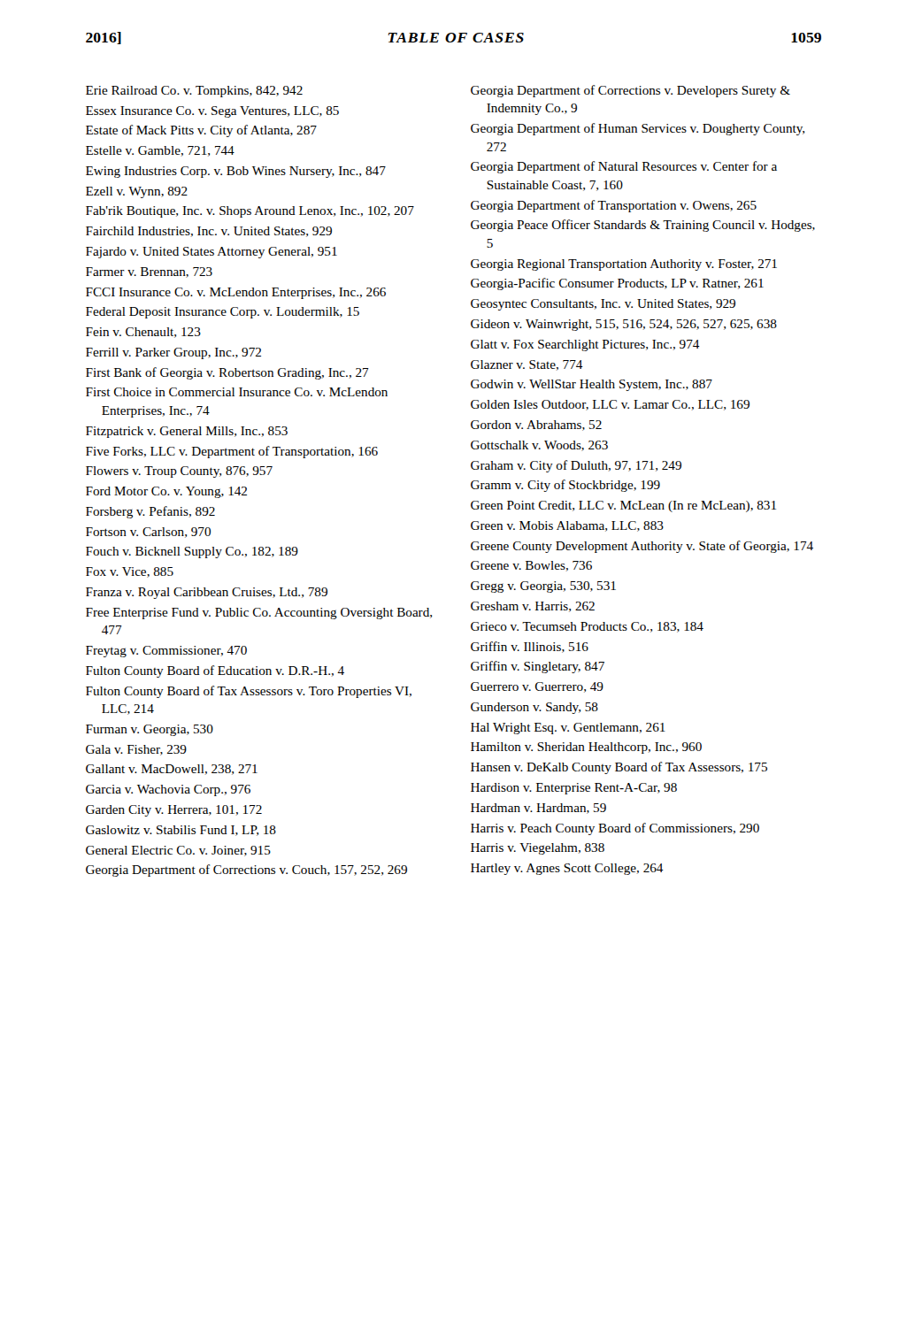2016] TABLE OF CASES 1059
Erie Railroad Co. v. Tompkins, 842, 942
Essex Insurance Co. v. Sega Ventures, LLC, 85
Estate of Mack Pitts v. City of Atlanta, 287
Estelle v. Gamble, 721, 744
Ewing Industries Corp. v. Bob Wines Nursery, Inc., 847
Ezell v. Wynn, 892
Fab'rik Boutique, Inc. v. Shops Around Lenox, Inc., 102, 207
Fairchild Industries, Inc. v. United States, 929
Fajardo v. United States Attorney General, 951
Farmer v. Brennan, 723
FCCI Insurance Co. v. McLendon Enterprises, Inc., 266
Federal Deposit Insurance Corp. v. Loudermilk, 15
Fein v. Chenault, 123
Ferrill v. Parker Group, Inc., 972
First Bank of Georgia v. Robertson Grading, Inc., 27
First Choice in Commercial Insurance Co. v. McLendon Enterprises, Inc., 74
Fitzpatrick v. General Mills, Inc., 853
Five Forks, LLC v. Department of Transportation, 166
Flowers v. Troup County, 876, 957
Ford Motor Co. v. Young, 142
Forsberg v. Pefanis, 892
Fortson v. Carlson, 970
Fouch v. Bicknell Supply Co., 182, 189
Fox v. Vice, 885
Franza v. Royal Caribbean Cruises, Ltd., 789
Free Enterprise Fund v. Public Co. Accounting Oversight Board, 477
Freytag v. Commissioner, 470
Fulton County Board of Education v. D.R.-H., 4
Fulton County Board of Tax Assessors v. Toro Properties VI, LLC, 214
Furman v. Georgia, 530
Gala v. Fisher, 239
Gallant v. MacDowell, 238, 271
Garcia v. Wachovia Corp., 976
Garden City v. Herrera, 101, 172
Gaslowitz v. Stabilis Fund I, LP, 18
General Electric Co. v. Joiner, 915
Georgia Department of Corrections v. Couch, 157, 252, 269
Georgia Department of Corrections v. Developers Surety & Indemnity Co., 9
Georgia Department of Human Services v. Dougherty County, 272
Georgia Department of Natural Resources v. Center for a Sustainable Coast, 7, 160
Georgia Department of Transportation v. Owens, 265
Georgia Peace Officer Standards & Training Council v. Hodges, 5
Georgia Regional Transportation Authority v. Foster, 271
Georgia-Pacific Consumer Products, LP v. Ratner, 261
Geosyntec Consultants, Inc. v. United States, 929
Gideon v. Wainwright, 515, 516, 524, 526, 527, 625, 638
Glatt v. Fox Searchlight Pictures, Inc., 974
Glazner v. State, 774
Godwin v. WellStar Health System, Inc., 887
Golden Isles Outdoor, LLC v. Lamar Co., LLC, 169
Gordon v. Abrahams, 52
Gottschalk v. Woods, 263
Graham v. City of Duluth, 97, 171, 249
Gramm v. City of Stockbridge, 199
Green Point Credit, LLC v. McLean (In re McLean), 831
Green v. Mobis Alabama, LLC, 883
Greene County Development Authority v. State of Georgia, 174
Greene v. Bowles, 736
Gregg v. Georgia, 530, 531
Gresham v. Harris, 262
Grieco v. Tecumseh Products Co., 183, 184
Griffin v. Illinois, 516
Griffin v. Singletary, 847
Guerrero v. Guerrero, 49
Gunderson v. Sandy, 58
Hal Wright Esq. v. Gentlemann, 261
Hamilton v. Sheridan Healthcorp, Inc., 960
Hansen v. DeKalb County Board of Tax Assessors, 175
Hardison v. Enterprise Rent-A-Car, 98
Hardman v. Hardman, 59
Harris v. Peach County Board of Commissioners, 290
Harris v. Viegelahm, 838
Hartley v. Agnes Scott College, 264